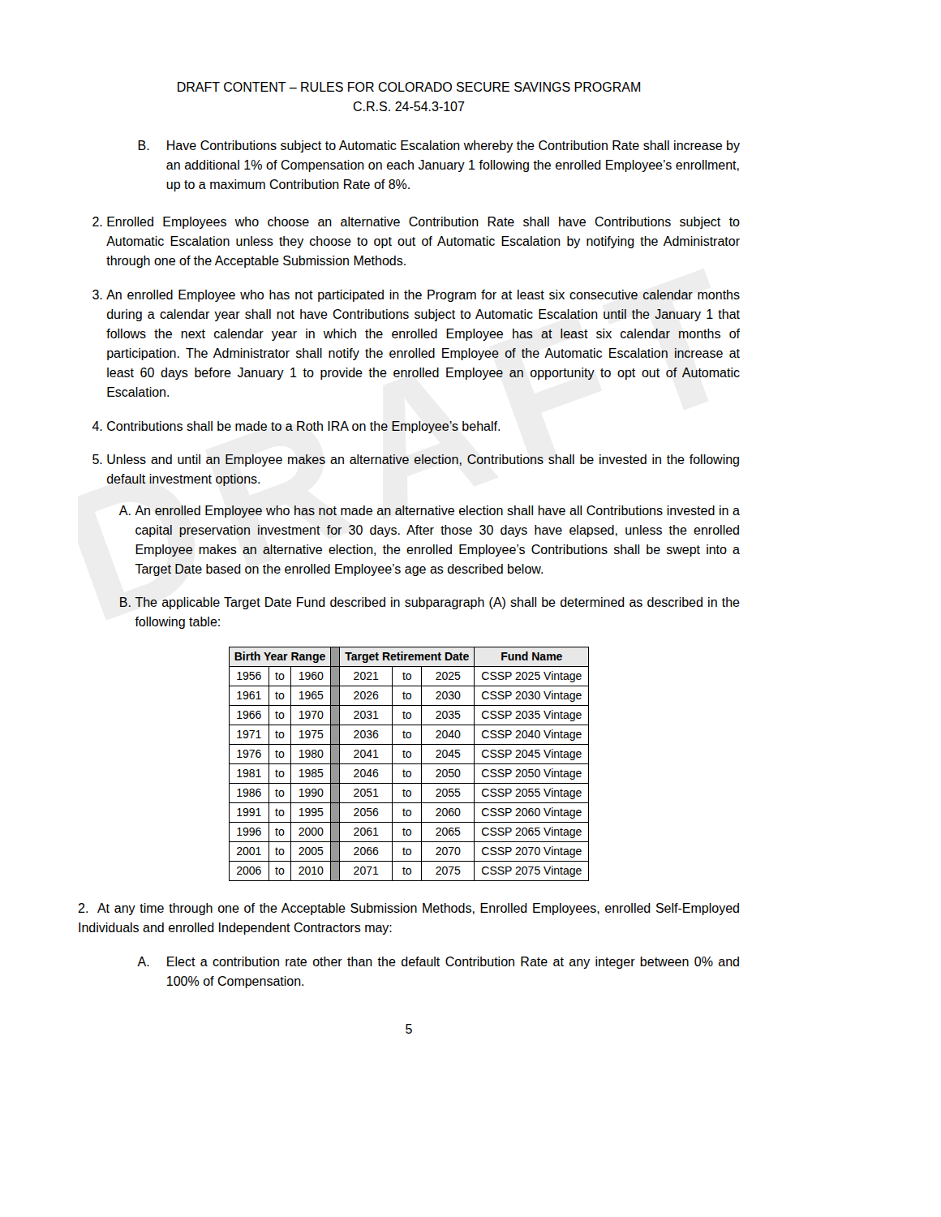DRAFT
DRAFT CONTENT – RULES FOR COLORADO SECURE SAVINGS PROGRAM C.R.S. 24-54.3-107
B. Have Contributions subject to Automatic Escalation whereby the Contribution Rate shall increase by an additional 1% of Compensation on each January 1 following the enrolled Employee’s enrollment, up to a maximum Contribution Rate of 8%.
Enrolled Employees who choose an alternative Contribution Rate shall have Contributions subject to Automatic Escalation unless they choose to opt out of Automatic Escalation by notifying the Administrator through one of the Acceptable Submission Methods.
An enrolled Employee who has not participated in the Program for at least six consecutive calendar months during a calendar year shall not have Contributions subject to Automatic Escalation until the January 1 that follows the next calendar year in which the enrolled Employee has at least six calendar months of participation. The Administrator shall notify the enrolled Employee of the Automatic Escalation increase at least 60 days before January 1 to provide the enrolled Employee an opportunity to opt out of Automatic Escalation.
Contributions shall be made to a Roth IRA on the Employee’s behalf.
Unless and until an Employee makes an alternative election, Contributions shall be invested in the following default investment options.
An enrolled Employee who has not made an alternative election shall have all Contributions invested in a capital preservation investment for 30 days. After those 30 days have elapsed, unless the enrolled Employee makes an alternative election, the enrolled Employee’s Contributions shall be swept into a Target Date based on the enrolled Employee’s age as described below.
The applicable Target Date Fund described in subparagraph (A) shall be determined as described in the following table:
| Birth Year Range | | Target Retirement Date | Fund Name |
| --- | --- | --- | --- |
| 1956 | to | 1960 | | 2021 | to | 2025 | CSSP 2025 Vintage |
| 1961 | to | 1965 | | 2026 | to | 2030 | CSSP 2030 Vintage |
| 1966 | to | 1970 | | 2031 | to | 2035 | CSSP 2035 Vintage |
| 1971 | to | 1975 | | 2036 | to | 2040 | CSSP 2040 Vintage |
| 1976 | to | 1980 | | 2041 | to | 2045 | CSSP 2045 Vintage |
| 1981 | to | 1985 | | 2046 | to | 2050 | CSSP 2050 Vintage |
| 1986 | to | 1990 | | 2051 | to | 2055 | CSSP 2055 Vintage |
| 1991 | to | 1995 | | 2056 | to | 2060 | CSSP 2060 Vintage |
| 1996 | to | 2000 | | 2061 | to | 2065 | CSSP 2065 Vintage |
| 2001 | to | 2005 | | 2066 | to | 2070 | CSSP 2070 Vintage |
| 2006 | to | 2010 | | 2071 | to | 2075 | CSSP 2075 Vintage |
2. At any time through one of the Acceptable Submission Methods, Enrolled Employees, enrolled Self-Employed Individuals and enrolled Independent Contractors may:
A. Elect a contribution rate other than the default Contribution Rate at any integer between 0% and 100% of Compensation.
5